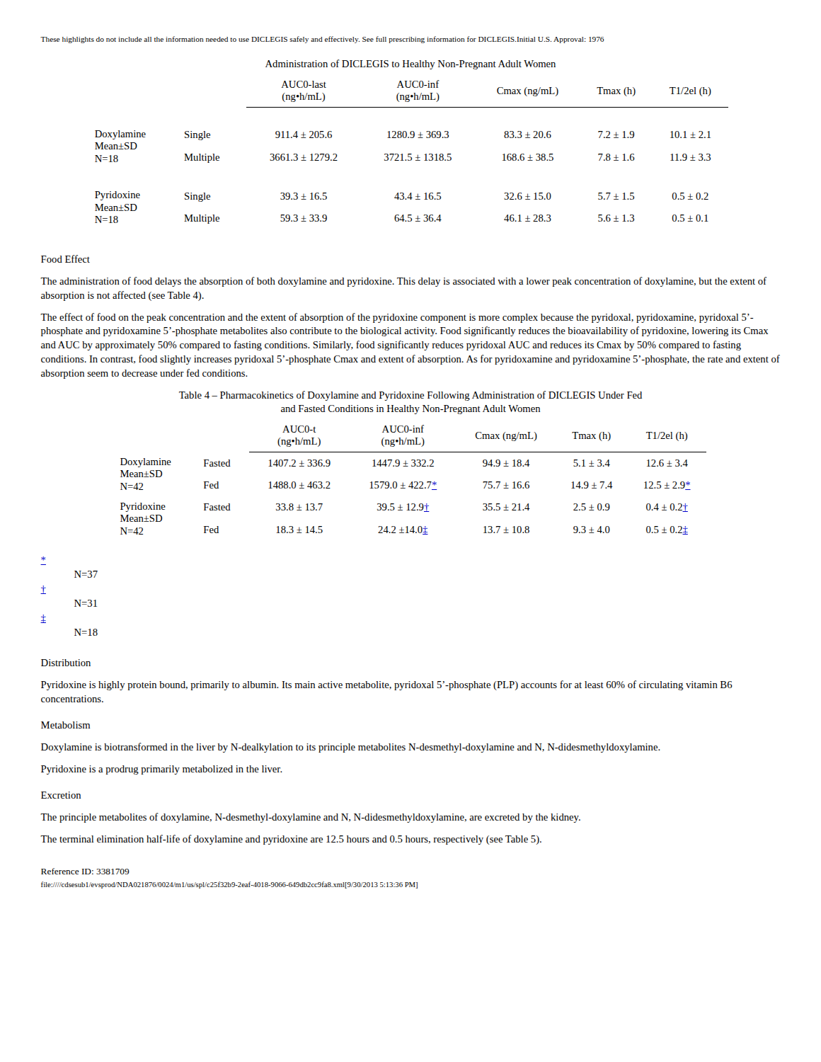These highlights do not include all the information needed to use DICLEGIS safely and effectively. See full prescribing information for DICLEGIS.Initial U.S. Approval: 1976
Administration of DICLEGIS to Healthy Non-Pregnant Adult Women
| | | AUC0-last (ng•h/mL) | AUC0-inf (ng•h/mL) | Cmax (ng/mL) | Tmax (h) | T1/2el (h) |
| --- | --- | --- | --- | --- | --- | --- |
| Doxylamine Mean±SD N=18 | Single | 911.4 ± 205.6 | 1280.9 ± 369.3 | 83.3 ± 20.6 | 7.2 ± 1.9 | 10.1 ± 2.1 |
| Multiple | 3661.3 ± 1279.2 | 3721.5 ± 1318.5 | 168.6 ± 38.5 | 7.8 ± 1.6 | 11.9 ± 3.3 |
| Pyridoxine Mean±SD N=18 | Single | 39.3 ± 16.5 | 43.4 ± 16.5 | 32.6 ± 15.0 | 5.7 ± 1.5 | 0.5 ± 0.2 |
| Multiple | 59.3 ± 33.9 | 64.5 ± 36.4 | 46.1 ± 28.3 | 5.6 ± 1.3 | 0.5 ± 0.1 |
Food Effect
The administration of food delays the absorption of both doxylamine and pyridoxine. This delay is associated with a lower peak concentration of doxylamine, but the extent of absorption is not affected (see Table 4).
The effect of food on the peak concentration and the extent of absorption of the pyridoxine component is more complex because the pyridoxal, pyridoxamine, pyridoxal 5’-phosphate and pyridoxamine 5’-phosphate metabolites also contribute to the biological activity. Food significantly reduces the bioavailability of pyridoxine, lowering its Cmax and AUC by approximately 50% compared to fasting conditions. Similarly, food significantly reduces pyridoxal AUC and reduces its Cmax by 50% compared to fasting conditions. In contrast, food slightly increases pyridoxal 5’-phosphate Cmax and extent of absorption. As for pyridoxamine and pyridoxamine 5’-phosphate, the rate and extent of absorption seem to decrease under fed conditions.
Table 4 – Pharmacokinetics of Doxylamine and Pyridoxine Following Administration of DICLEGIS Under Fed and Fasted Conditions in Healthy Non-Pregnant Adult Women
| | | AUC0-t (ng•h/mL) | AUC0-inf (ng•h/mL) | Cmax (ng/mL) | Tmax (h) | T1/2el (h) |
| --- | --- | --- | --- | --- | --- | --- |
| Doxylamine Mean±SD N=42 | Fasted | 1407.2 ± 336.9 | 1447.9 ± 332.2 | 94.9 ± 18.4 | 5.1 ± 3.4 | 12.6 ± 3.4 |
| Fed | 1488.0 ± 463.2 | 1579.0 ± 422.7 * | 75.7 ± 16.6 | 14.9 ± 7.4 | 12.5 ± 2.9 * |
| Pyridoxine Mean±SD N=42 | Fasted | 33.8 ± 13.7 | 39.5 ± 12.9 † | 35.5 ± 21.4 | 2.5 ± 0.9 | 0.4 ± 0.2 † |
| Fed | 18.3 ± 14.5 | 24.2 ±14.0 ‡ | 13.7 ± 10.8 | 9.3 ± 4.0 | 0.5 ± 0.2 ‡ |
*N=37
†N=31
‡N=18
Distribution
Pyridoxine is highly protein bound, primarily to albumin. Its main active metabolite, pyridoxal 5’-phosphate (PLP) accounts for at least 60% of circulating vitamin B6 concentrations.
Metabolism
Doxylamine is biotransformed in the liver by N-dealkylation to its principle metabolites N-desmethyl-doxylamine and N, N-didesmethyldoxylamine.
Pyridoxine is a prodrug primarily metabolized in the liver.
Excretion
The principle metabolites of doxylamine, N-desmethyl-doxylamine and N, N-didesmethyldoxylamine, are excreted by the kidney.
The terminal elimination half-life of doxylamine and pyridoxine are 12.5 hours and 0.5 hours, respectively (see Table 5).
Reference ID: 3381709
file:////cdsesub1/evsprod/NDA021876/0024/m1/us/spl/c25f32b9-2eaf-4018-9066-649db2cc9fa8.xml[9/30/2013 5:13:36 PM]